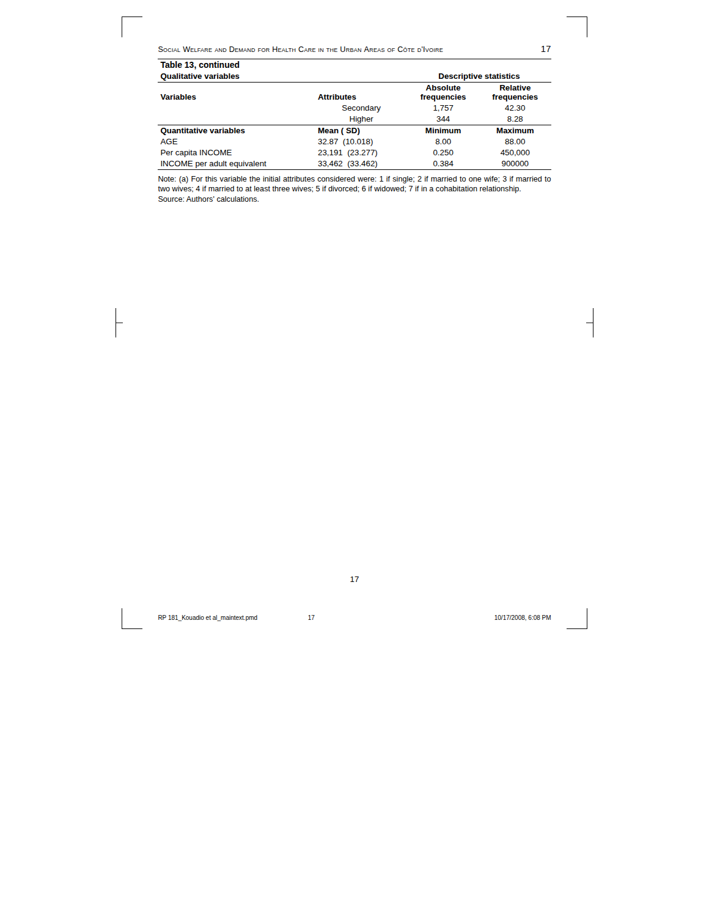Social Welfare and Demand for Health Care in the Urban Areas of Côte d'Ivoire 17
| Table 13, continued |
| Qualitative variables | Descriptive statistics |
| Variables | Attributes | Absolute frequencies | Relative frequencies |
| | Secondary | 1,757 | 42.30 |
| | Higher | 344 | 8.28 |
| Quantitative variables | Mean ( SD) | Minimum | Maximum |
| AGE | 32.87 (10.018) | 8.00 | 88.00 |
| Per capita INCOME | 23,191 (23.277) | 0.250 | 450,000 |
| INCOME per adult equivalent | 33,462 (33.462) | 0.384 | 900000 |
Note: (a) For this variable the initial attributes considered were: 1 if single; 2 if married to one wife; 3 if married to two wives; 4 if married to at least three wives; 5 if divorced; 6 if widowed; 7 if in a cohabitation relationship.
Source: Authors' calculations.
17
RP 181_Kouadio et al_maintext.pmd 17 10/17/2008, 6:08 PM